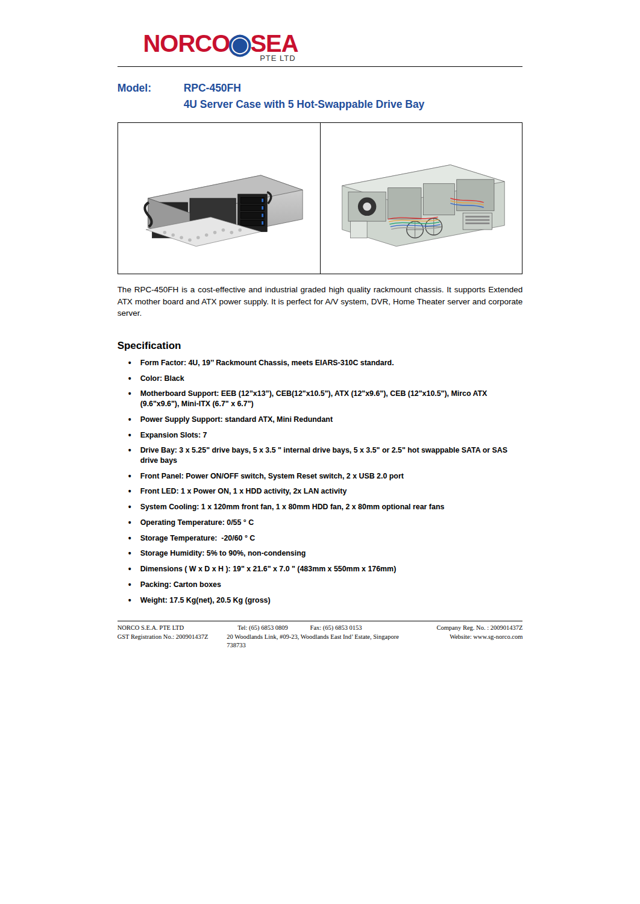NORCO◉SEA
PTE LTD
| Model: | RPC-450FH |
| | 4U Server Case with 5 Hot-Swappable Drive Bay |
The RPC-450FH is a cost-effective and industrial graded high quality rackmount chassis. It supports Extended ATX mother board and ATX power supply. It is perfect for A/V system, DVR, Home Theater server and corporate server.
Specification
Form Factor: 4U, 19’’ Rackmount Chassis, meets EIARS-310C standard.
Color: Black
Motherboard Support: EEB (12”x13”), CEB(12"x10.5"), ATX (12"x9.6"), CEB (12"x10.5"), Mirco ATX (9.6"x9.6"), Mini-ITX (6.7" x 6.7")
Power Supply Support: standard ATX, Mini Redundant
Expansion Slots: 7
Drive Bay: 3 x 5.25" drive bays, 5 x 3.5 " internal drive bays, 5 x 3.5" or 2.5" hot swappable SATA or SAS drive bays
Front Panel: Power ON/OFF switch, System Reset switch, 2 x USB 2.0 port
Front LED: 1 x Power ON, 1 x HDD activity, 2x LAN activity
System Cooling: 1 x 120mm front fan, 1 x 80mm HDD fan, 2 x 80mm optional rear fans
Operating Temperature: 0/55 ° C
Storage Temperature: -20/60 ° C
Storage Humidity: 5% to 90%, non-condensing
Dimensions ( W x D x H ): 19" x 21.6" x 7.0 " (483mm x 550mm x 176mm)
Packing: Carton boxes
Weight: 17.5 Kg(net), 20.5 Kg (gross)
| NORCO S.E.A. PTE LTD | Tel: (65) 6853 0809 Fax: (65) 6853 0153 | Company Reg. No. : 200901437Z |
| GST Registration No.: 200901437Z | 20 Woodlands Link, #09-23, Woodlands East Ind’ Estate, Singapore 738733 | Website: www.sg-norco.com |